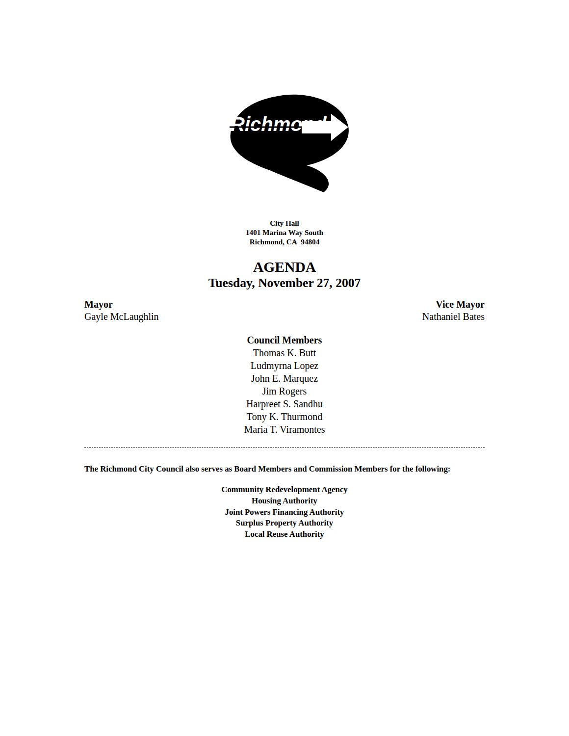Richmond
City Hall
1401 Marina Way South
Richmond, CA 94804
AGENDA
Tuesday, November 27, 2007
| Mayor | Vice Mayor |
| Gayle McLaughlin | Nathaniel Bates |
Council Members
Thomas K. Butt
Ludmyrna Lopez
John E. Marquez
Jim Rogers
Harpreet S. Sandhu
Tony K. Thurmond
Maria T. Viramontes
The Richmond City Council also serves as Board Members and Commission Members for the following:
Community Redevelopment Agency
Housing Authority
Joint Powers Financing Authority
Surplus Property Authority
Local Reuse Authority